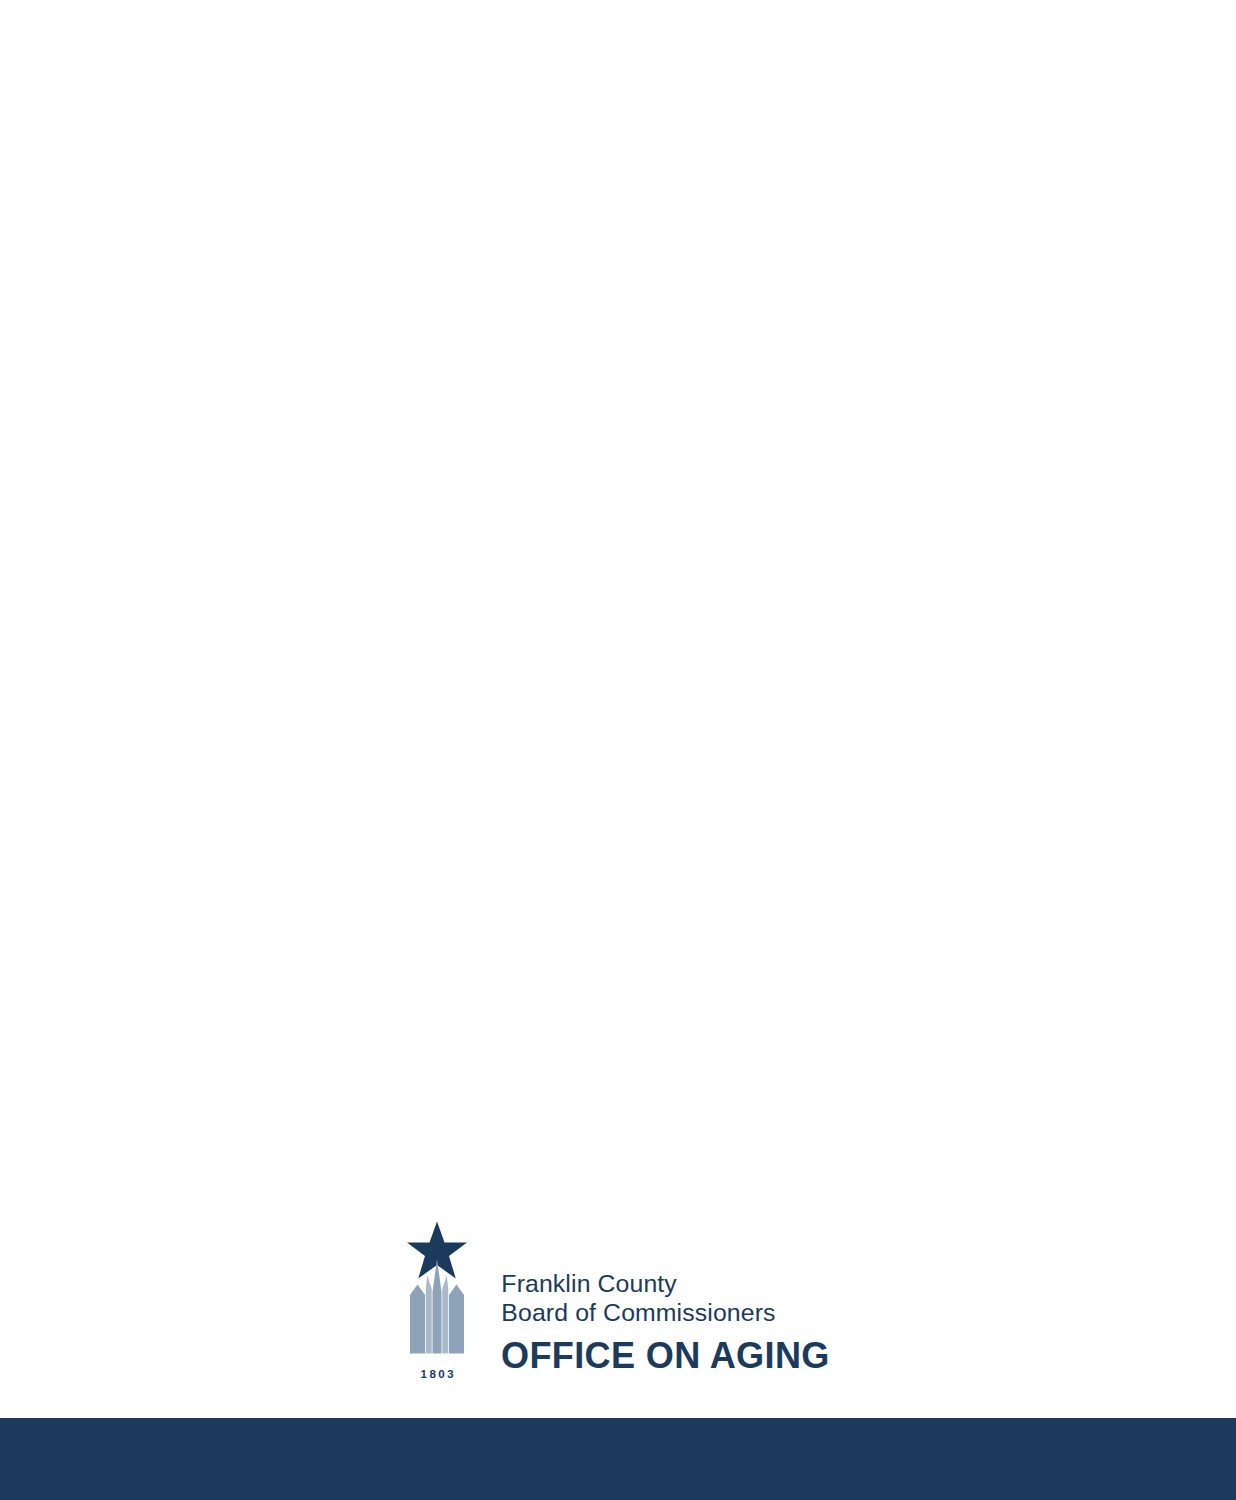1803
Franklin County
Board of Commissioners
OFFICE ON AGING